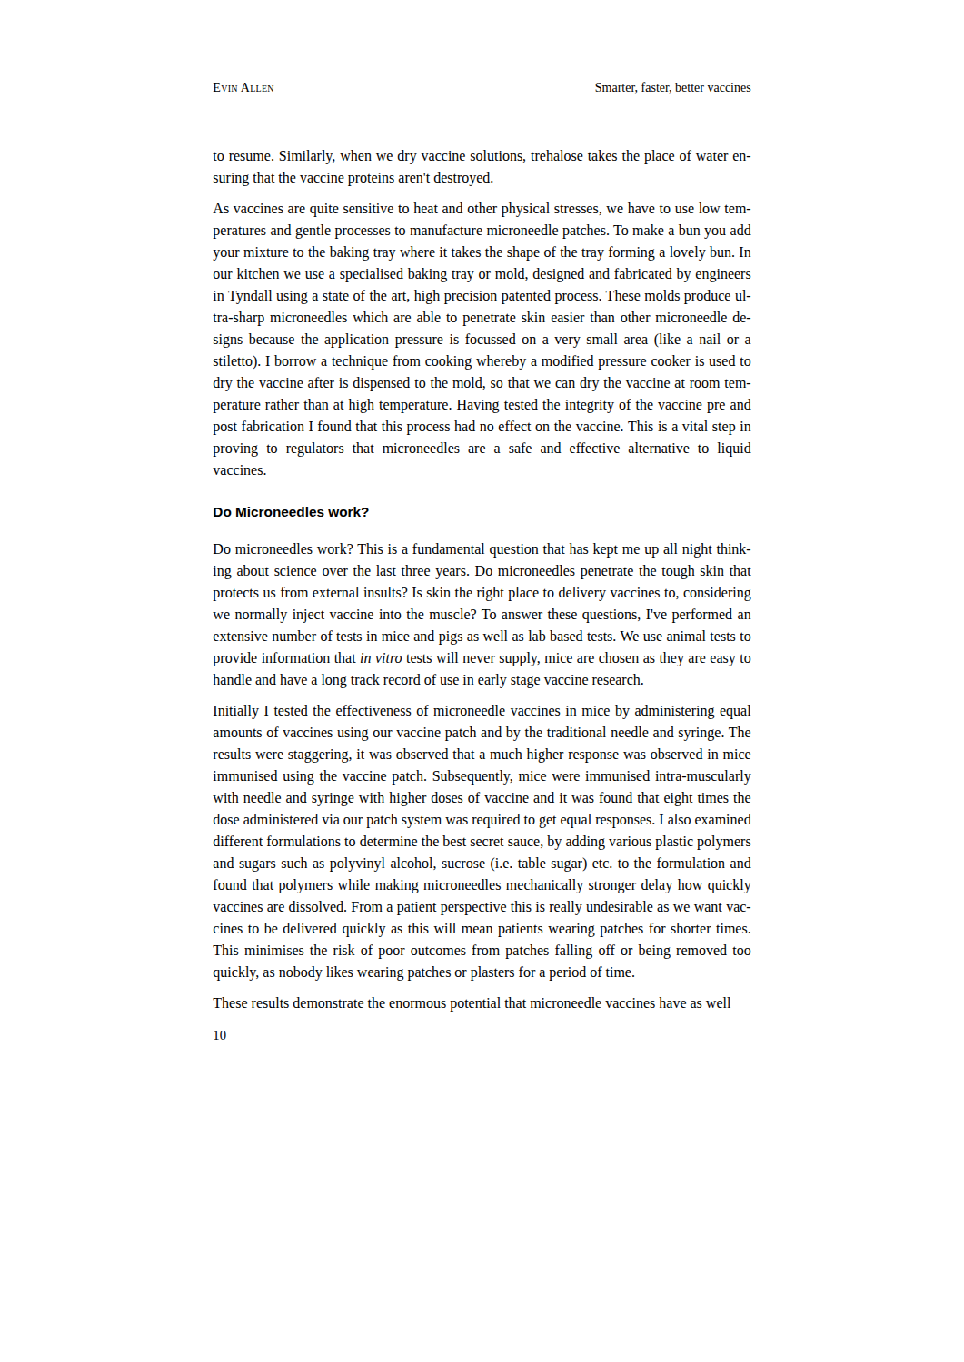Evin Allen Smarter, faster, better vaccines
to resume. Similarly, when we dry vaccine solutions, trehalose takes the place of water ensuring that the vaccine proteins aren't destroyed.
As vaccines are quite sensitive to heat and other physical stresses, we have to use low temperatures and gentle processes to manufacture microneedle patches. To make a bun you add your mixture to the baking tray where it takes the shape of the tray forming a lovely bun. In our kitchen we use a specialised baking tray or mold, designed and fabricated by engineers in Tyndall using a state of the art, high precision patented process. These molds produce ultra-sharp microneedles which are able to penetrate skin easier than other microneedle designs because the application pressure is focussed on a very small area (like a nail or a stiletto). I borrow a technique from cooking whereby a modified pressure cooker is used to dry the vaccine after is dispensed to the mold, so that we can dry the vaccine at room temperature rather than at high temperature. Having tested the integrity of the vaccine pre and post fabrication I found that this process had no effect on the vaccine. This is a vital step in proving to regulators that microneedles are a safe and effective alternative to liquid vaccines.
Do Microneedles work?
Do microneedles work? This is a fundamental question that has kept me up all night thinking about science over the last three years. Do microneedles penetrate the tough skin that protects us from external insults? Is skin the right place to delivery vaccines to, considering we normally inject vaccine into the muscle? To answer these questions, I've performed an extensive number of tests in mice and pigs as well as lab based tests. We use animal tests to provide information that in vitro tests will never supply, mice are chosen as they are easy to handle and have a long track record of use in early stage vaccine research.
Initially I tested the effectiveness of microneedle vaccines in mice by administering equal amounts of vaccines using our vaccine patch and by the traditional needle and syringe. The results were staggering, it was observed that a much higher response was observed in mice immunised using the vaccine patch. Subsequently, mice were immunised intra-muscularly with needle and syringe with higher doses of vaccine and it was found that eight times the dose administered via our patch system was required to get equal responses. I also examined different formulations to determine the best secret sauce, by adding various plastic polymers and sugars such as polyvinyl alcohol, sucrose (i.e. table sugar) etc. to the formulation and found that polymers while making microneedles mechanically stronger delay how quickly vaccines are dissolved. From a patient perspective this is really undesirable as we want vaccines to be delivered quickly as this will mean patients wearing patches for shorter times. This minimises the risk of poor outcomes from patches falling off or being removed too quickly, as nobody likes wearing patches or plasters for a period of time.
These results demonstrate the enormous potential that microneedle vaccines have as well
10